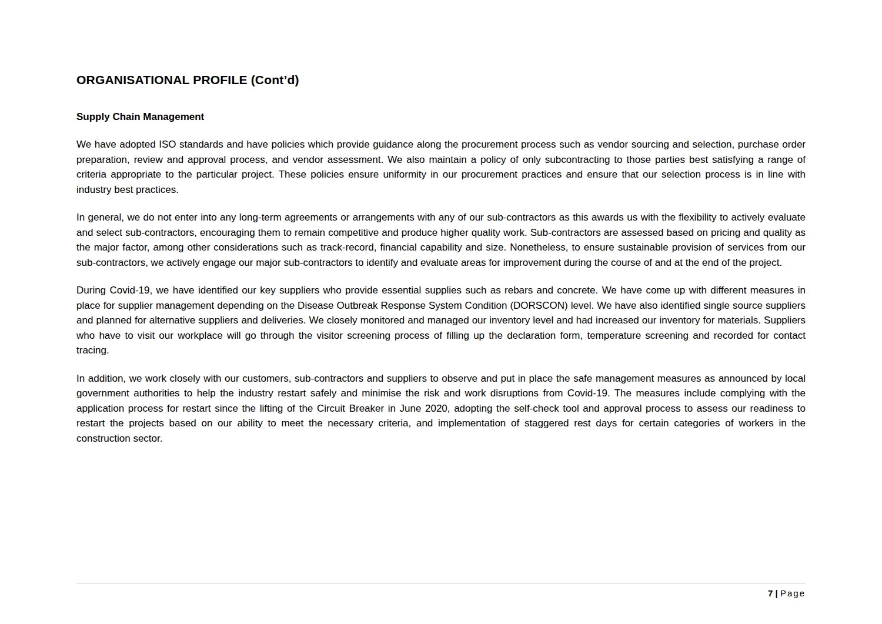ORGANISATIONAL PROFILE (Cont’d)
Supply Chain Management
We have adopted ISO standards and have policies which provide guidance along the procurement process such as vendor sourcing and selection, purchase order preparation, review and approval process, and vendor assessment. We also maintain a policy of only subcontracting to those parties best satisfying a range of criteria appropriate to the particular project. These policies ensure uniformity in our procurement practices and ensure that our selection process is in line with industry best practices.
In general, we do not enter into any long-term agreements or arrangements with any of our sub-contractors as this awards us with the flexibility to actively evaluate and select sub-contractors, encouraging them to remain competitive and produce higher quality work. Sub-contractors are assessed based on pricing and quality as the major factor, among other considerations such as track-record, financial capability and size. Nonetheless, to ensure sustainable provision of services from our sub-contractors, we actively engage our major sub-contractors to identify and evaluate areas for improvement during the course of and at the end of the project.
During Covid-19, we have identified our key suppliers who provide essential supplies such as rebars and concrete. We have come up with different measures in place for supplier management depending on the Disease Outbreak Response System Condition (DORSCON) level. We have also identified single source suppliers and planned for alternative suppliers and deliveries. We closely monitored and managed our inventory level and had increased our inventory for materials. Suppliers who have to visit our workplace will go through the visitor screening process of filling up the declaration form, temperature screening and recorded for contact tracing.
In addition, we work closely with our customers, sub-contractors and suppliers to observe and put in place the safe management measures as announced by local government authorities to help the industry restart safely and minimise the risk and work disruptions from Covid-19. The measures include complying with the application process for restart since the lifting of the Circuit Breaker in June 2020, adopting the self-check tool and approval process to assess our readiness to restart the projects based on our ability to meet the necessary criteria, and implementation of staggered rest days for certain categories of workers in the construction sector.
7 | Page